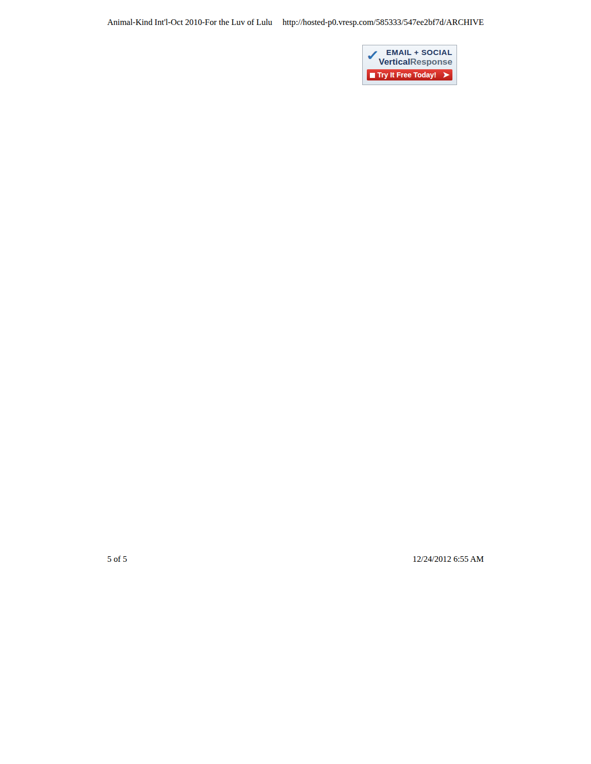Animal-Kind Int'l-Oct 2010-For the Luv of Lulu
http://hosted-p0.vresp.com/585333/547ee2bf7d/ARCHIVE
✓
EMAIL + SOCIAL
Vertical Response
Try It Free Today! ➤
5 of 5
12/24/2012 6:55 AM